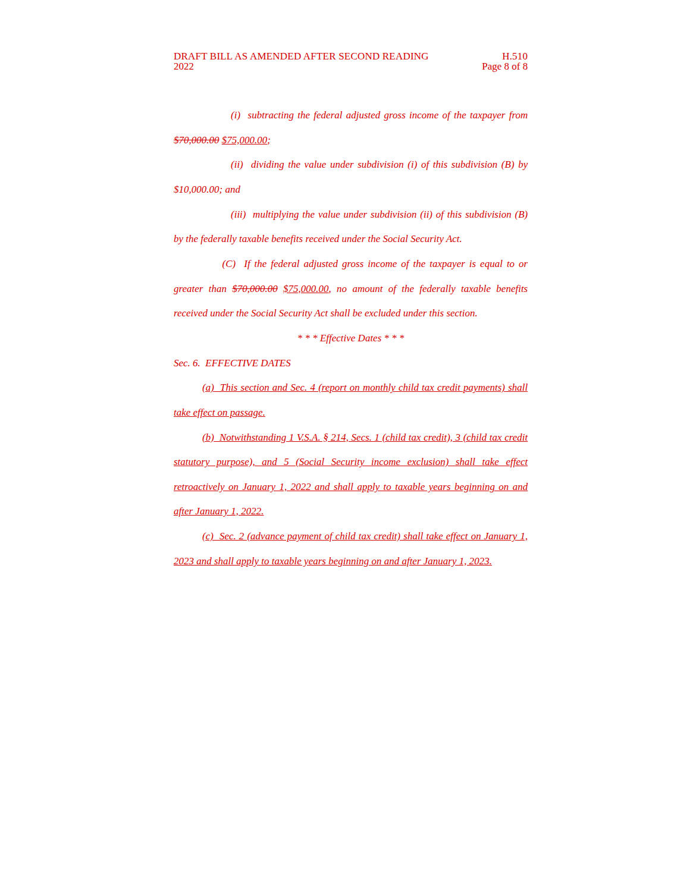DRAFT BILL AS AMENDED AFTER SECOND READING
2022
H.510
Page 8 of 8
(i) subtracting the federal adjusted gross income of the taxpayer from $70,000.00 $75,000.00;
(ii) dividing the value under subdivision (i) of this subdivision (B) by $10,000.00; and
(iii) multiplying the value under subdivision (ii) of this subdivision (B) by the federally taxable benefits received under the Social Security Act.
(C) If the federal adjusted gross income of the taxpayer is equal to or greater than $70,000.00 $75,000.00, no amount of the federally taxable benefits received under the Social Security Act shall be excluded under this section.
* * * Effective Dates * * *
Sec. 6. EFFECTIVE DATES
(a) This section and Sec. 4 (report on monthly child tax credit payments) shall take effect on passage.
(b) Notwithstanding 1 V.S.A. § 214, Secs. 1 (child tax credit), 3 (child tax credit statutory purpose), and 5 (Social Security income exclusion) shall take effect retroactively on January 1, 2022 and shall apply to taxable years beginning on and after January 1, 2022.
(c) Sec. 2 (advance payment of child tax credit) shall take effect on January 1, 2023 and shall apply to taxable years beginning on and after January 1, 2023.